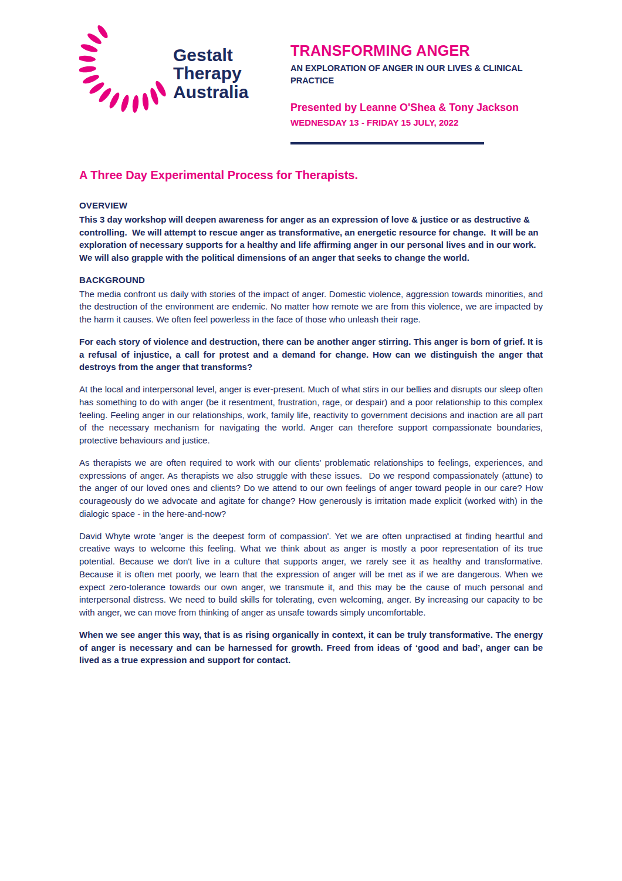Gestalt
Therapy
Australia
TRANSFORMING ANGER
AN EXPLORATION OF ANGER IN OUR LIVES & CLINICAL PRACTICE
Presented by Leanne O'Shea & Tony Jackson
WEDNESDAY 13 - FRIDAY 15 JULY, 2022
A Three Day Experimental Process for Therapists.
OVERVIEW
This 3 day workshop will deepen awareness for anger as an expression of love & justice or as destructive & controlling. We will attempt to rescue anger as transformative, an energetic resource for change. It will be an exploration of necessary supports for a healthy and life affirming anger in our personal lives and in our work. We will also grapple with the political dimensions of an anger that seeks to change the world.
BACKGROUND
The media confront us daily with stories of the impact of anger. Domestic violence, aggression towards minorities, and the destruction of the environment are endemic. No matter how remote we are from this violence, we are impacted by the harm it causes. We often feel powerless in the face of those who unleash their rage.
For each story of violence and destruction, there can be another anger stirring. This anger is born of grief. It is a refusal of injustice, a call for protest and a demand for change. How can we distinguish the anger that destroys from the anger that transforms?
At the local and interpersonal level, anger is ever-present. Much of what stirs in our bellies and disrupts our sleep often has something to do with anger (be it resentment, frustration, rage, or despair) and a poor relationship to this complex feeling. Feeling anger in our relationships, work, family life, reactivity to government decisions and inaction are all part of the necessary mechanism for navigating the world. Anger can therefore support compassionate boundaries, protective behaviours and justice.
As therapists we are often required to work with our clients' problematic relationships to feelings, experiences, and expressions of anger. As therapists we also struggle with these issues. Do we respond compassionately (attune) to the anger of our loved ones and clients? Do we attend to our own feelings of anger toward people in our care? How courageously do we advocate and agitate for change? How generously is irritation made explicit (worked with) in the dialogic space - in the here-and-now?
David Whyte wrote 'anger is the deepest form of compassion'. Yet we are often unpractised at finding heartful and creative ways to welcome this feeling. What we think about as anger is mostly a poor representation of its true potential. Because we don't live in a culture that supports anger, we rarely see it as healthy and transformative. Because it is often met poorly, we learn that the expression of anger will be met as if we are dangerous. When we expect zero-tolerance towards our own anger, we transmute it, and this may be the cause of much personal and interpersonal distress. We need to build skills for tolerating, even welcoming, anger. By increasing our capacity to be with anger, we can move from thinking of anger as unsafe towards simply uncomfortable.
When we see anger this way, that is as rising organically in context, it can be truly transformative. The energy of anger is necessary and can be harnessed for growth. Freed from ideas of ‘good and bad’, anger can be lived as a true expression and support for contact.